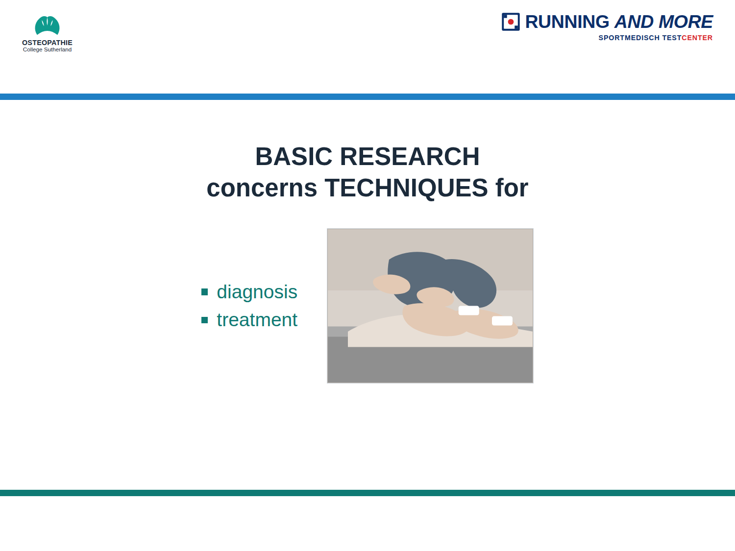OSTEOPATHIE
College Sutherland
RUNNING AND MORE
SPORTMEDISCH TESTCENTER
BASIC RESEARCH
concerns TECHNIQUES for
diagnosis
treatment